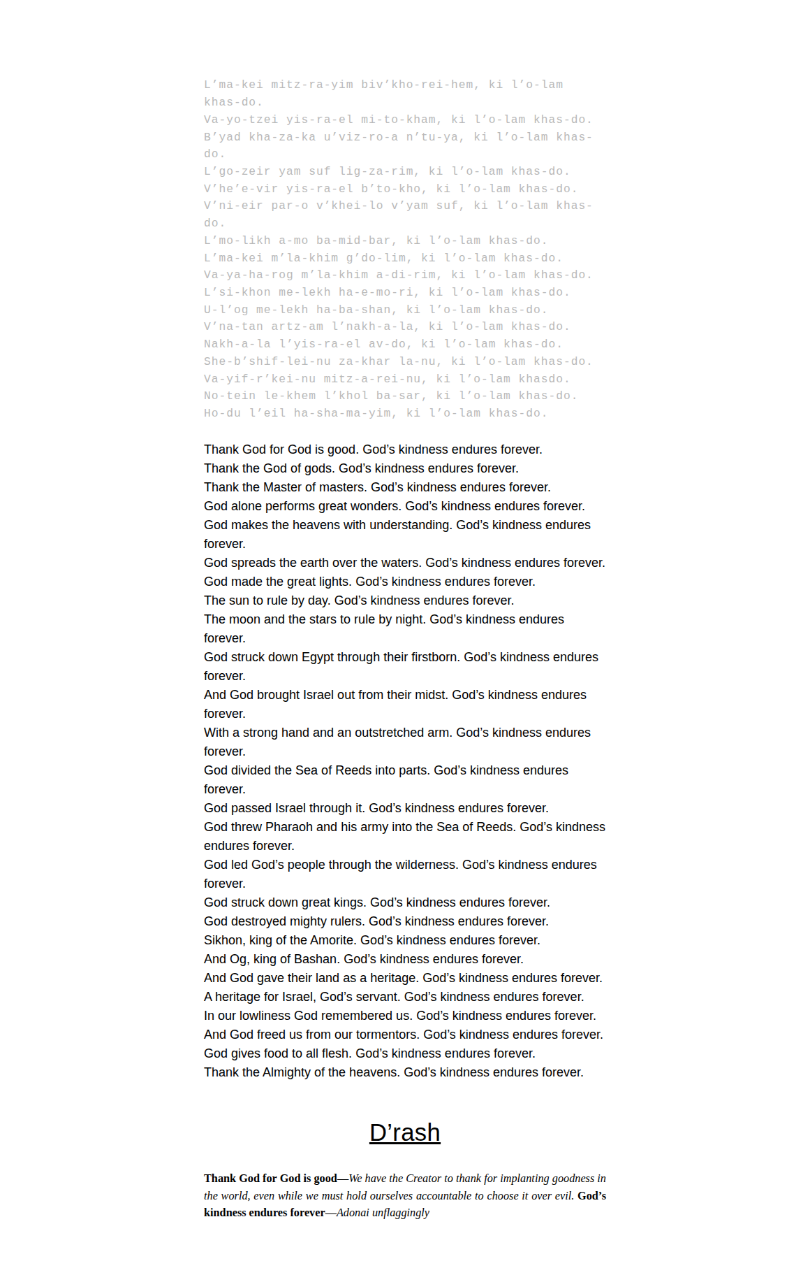L’ma-kei mitz-ra-yim biv’kho-rei-hem, ki l’o-lam khas-do.
Va-yo-tzei yis-ra-el mi-to-kham, ki l’o-lam khas-do.
B’yad kha-za-ka u’viz-ro-a n’tu-ya, ki l’o-lam khas-do.
L’go-zeir yam suf lig-za-rim, ki l’o-lam khas-do.
V’he’e-vir yis-ra-el b’to-kho, ki l’o-lam khas-do.
V’ni-eir par-o v’khei-lo v’yam suf, ki l’o-lam khas-do.
L’mo-likh a-mo ba-mid-bar, ki l’o-lam khas-do.
L’ma-kei m’la-khim g’do-lim, ki l’o-lam khas-do.
Va-ya-ha-rog m’la-khim a-di-rim, ki l’o-lam khas-do.
L’si-khon me-lekh ha-e-mo-ri, ki l’o-lam khas-do.
U-l’og me-lekh ha-ba-shan, ki l’o-lam khas-do.
V’na-tan artz-am l’nakh-a-la, ki l’o-lam khas-do.
Nakh-a-la l’yis-ra-el av-do, ki l’o-lam khas-do.
She-b’shif-lei-nu za-khar la-nu, ki l’o-lam khas-do.
Va-yif-r’kei-nu mitz-a-rei-nu, ki l’o-lam khasdo.
No-tein le-khem l’khol ba-sar, ki l’o-lam khas-do.
Ho-du l’eil ha-sha-ma-yim, ki l’o-lam khas-do.
Thank God for God is good. God’s kindness endures forever.
Thank the God of gods. God’s kindness endures forever.
Thank the Master of masters. God’s kindness endures forever.
God alone performs great wonders. God’s kindness endures forever.
God makes the heavens with understanding. God’s kindness endures forever.
God spreads the earth over the waters. God’s kindness endures forever.
God made the great lights. God’s kindness endures forever.
The sun to rule by day. God’s kindness endures forever.
The moon and the stars to rule by night. God’s kindness endures forever.
God struck down Egypt through their firstborn. God’s kindness endures forever.
And God brought Israel out from their midst. God’s kindness endures forever.
With a strong hand and an outstretched arm. God’s kindness endures forever.
God divided the Sea of Reeds into parts. God’s kindness endures forever.
God passed Israel through it. God’s kindness endures forever.
God threw Pharaoh and his army into the Sea of Reeds. God’s kindness endures forever.
God led God’s people through the wilderness. God’s kindness endures forever.
God struck down great kings. God’s kindness endures forever.
God destroyed mighty rulers. God’s kindness endures forever.
Sikhon, king of the Amorite. God’s kindness endures forever.
And Og, king of Bashan. God’s kindness endures forever.
And God gave their land as a heritage. God’s kindness endures forever.
A heritage for Israel, God’s servant. God’s kindness endures forever.
In our lowliness God remembered us. God’s kindness endures forever.
And God freed us from our tormentors. God’s kindness endures forever.
God gives food to all flesh. God’s kindness endures forever.
Thank the Almighty of the heavens. God’s kindness endures forever.
D’rash
Thank God for God is good—We have the Creator to thank for implanting goodness in the world, even while we must hold ourselves accountable to choose it over evil. God’s kindness endures forever—Adonai unflaggingly